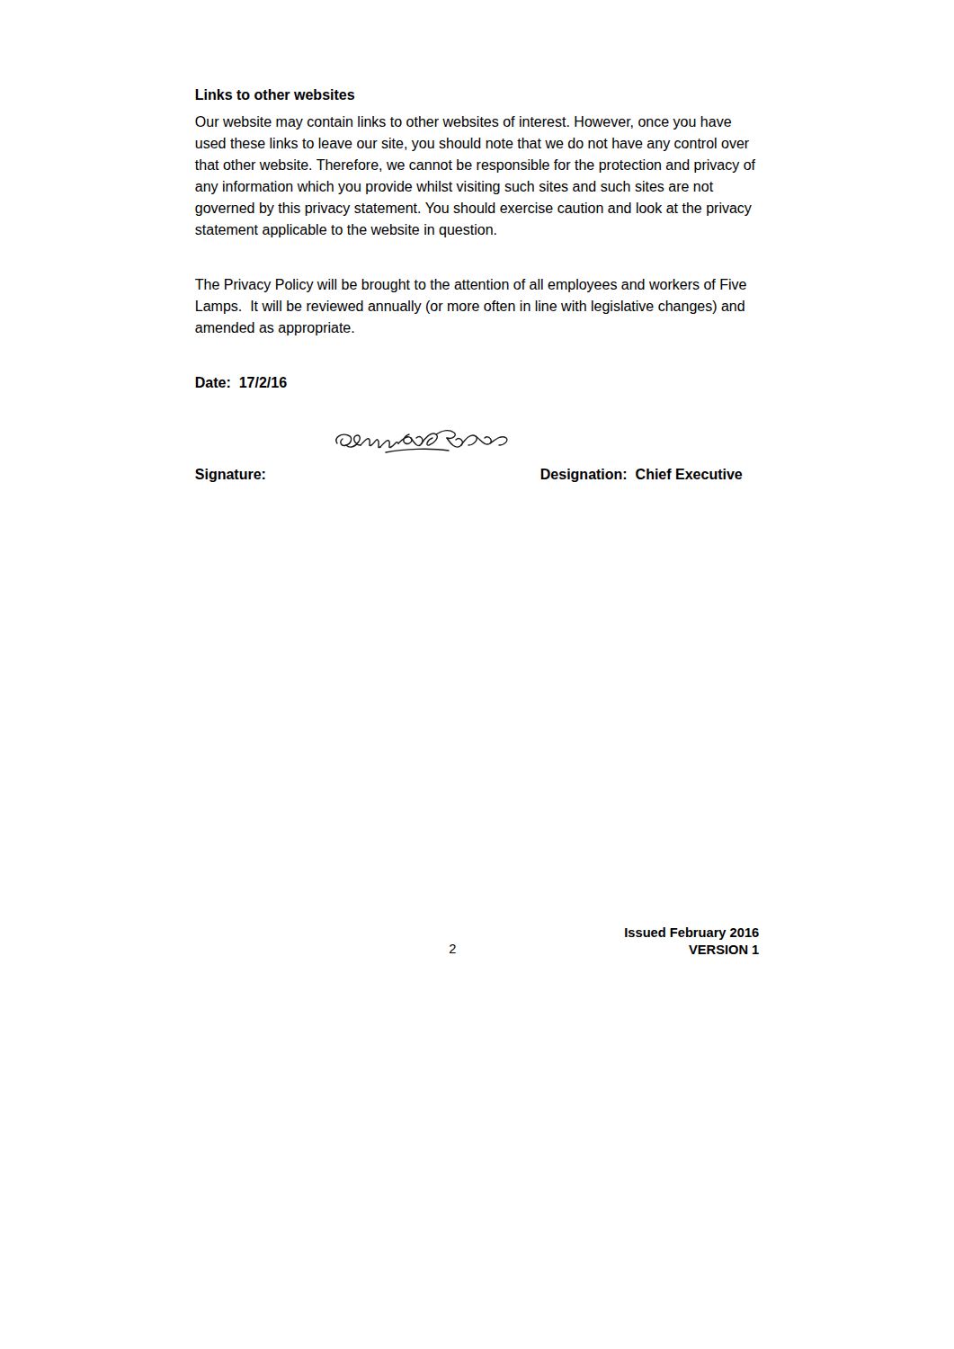Links to other websites
Our website may contain links to other websites of interest. However, once you have used these links to leave our site, you should note that we do not have any control over that other website. Therefore, we cannot be responsible for the protection and privacy of any information which you provide whilst visiting such sites and such sites are not governed by this privacy statement. You should exercise caution and look at the privacy statement applicable to the website in question.
The Privacy Policy will be brought to the attention of all employees and workers of Five Lamps. It will be reviewed annually (or more often in line with legislative changes) and amended as appropriate.
Date: 17/2/16
Signature: Designation: Chief Executive
2
Issued February 2016
VERSION 1